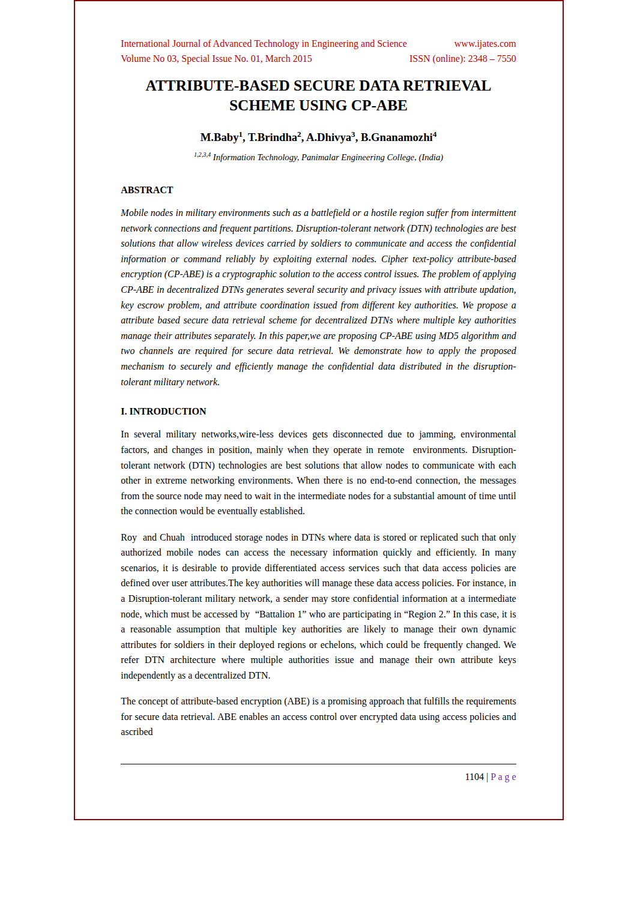International Journal of Advanced Technology in Engineering and Science www.ijates.com
Volume No 03, Special Issue No. 01, March 2015 ISSN (online): 2348 – 7550
ATTRIBUTE-BASED SECURE DATA RETRIEVAL
SCHEME USING CP-ABE
M.Baby1, T.Brindha2, A.Dhivya3, B.Gnanamozhi4
1,2,3,4 Information Technology, Panimalar Engineering College, (India)
ABSTRACT
Mobile nodes in military environments such as a battlefield or a hostile region suffer from intermittent network connections and frequent partitions. Disruption-tolerant network (DTN) technologies are best solutions that allow wireless devices carried by soldiers to communicate and access the confidential information or command reliably by exploiting external nodes. Cipher text-policy attribute-based encryption (CP-ABE) is a cryptographic solution to the access control issues. The problem of applying CP-ABE in decentralized DTNs generates several security and privacy issues with attribute updation, key escrow problem, and attribute coordination issued from different key authorities. We propose a attribute based secure data retrieval scheme for decentralized DTNs where multiple key authorities manage their attributes separately. In this paper,we are proposing CP-ABE using MD5 algorithm and two channels are required for secure data retrieval. We demonstrate how to apply the proposed mechanism to securely and efficiently manage the confidential data distributed in the disruption-tolerant military network.
I. INTRODUCTION
In several military networks,wire-less devices gets disconnected due to jamming, environmental factors, and changes in position, mainly when they operate in remote environments. Disruption-tolerant network (DTN) technologies are best solutions that allow nodes to communicate with each other in extreme networking environments. When there is no end-to-end connection, the messages from the source node may need to wait in the intermediate nodes for a substantial amount of time until the connection would be eventually established.
Roy and Chuah introduced storage nodes in DTNs where data is stored or replicated such that only authorized mobile nodes can access the necessary information quickly and efficiently. In many scenarios, it is desirable to provide differentiated access services such that data access policies are defined over user attributes.The key authorities will manage these data access policies. For instance, in a Disruption-tolerant military network, a sender may store confidential information at a intermediate node, which must be accessed by “Battalion 1” who are participating in “Region 2.” In this case, it is a reasonable assumption that multiple key authorities are likely to manage their own dynamic attributes for soldiers in their deployed regions or echelons, which could be frequently changed. We refer DTN architecture where multiple authorities issue and manage their own attribute keys independently as a decentralized DTN.
The concept of attribute-based encryption (ABE) is a promising approach that fulfills the requirements for secure data retrieval. ABE enables an access control over encrypted data using access policies and ascribed
1104 | P a g e